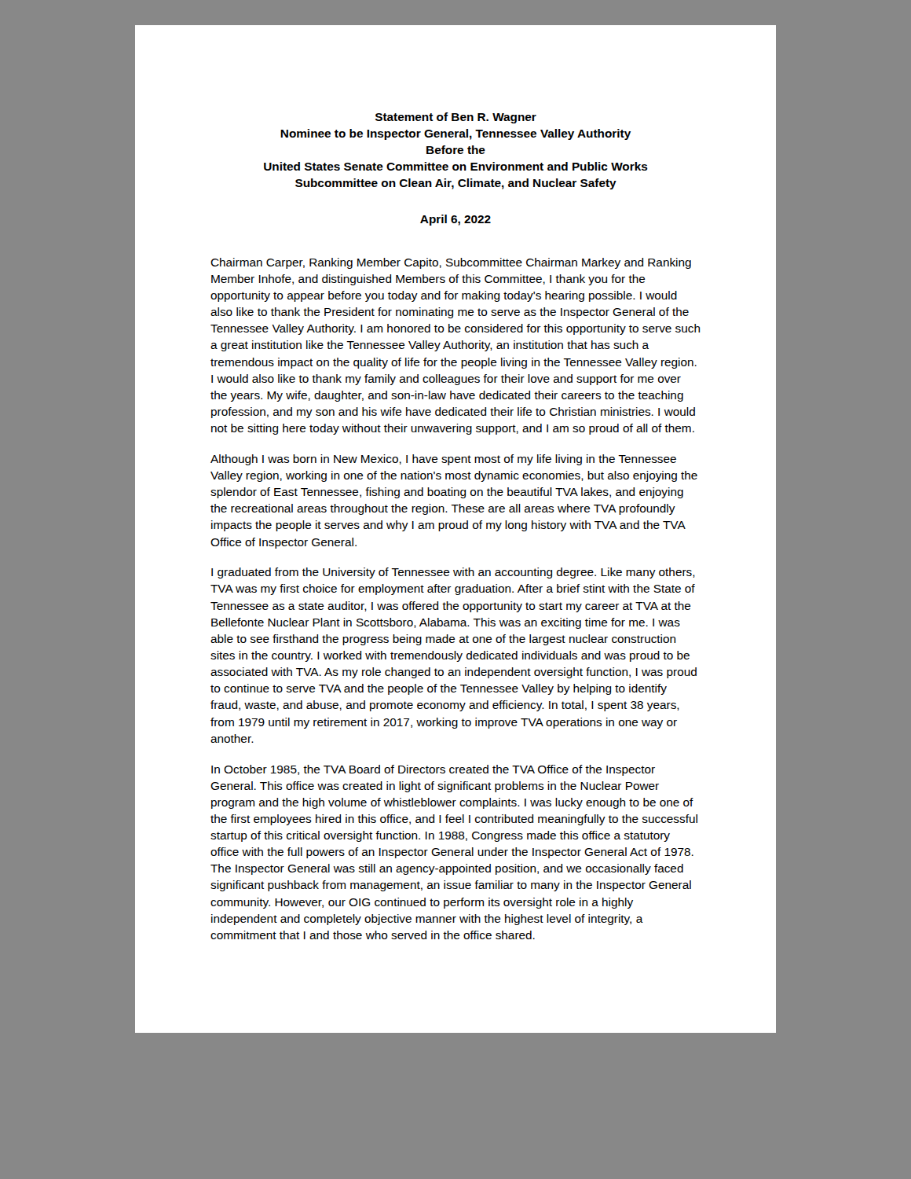Statement of Ben R. Wagner
Nominee to be Inspector General, Tennessee Valley Authority
Before the
United States Senate Committee on Environment and Public Works
Subcommittee on Clean Air, Climate, and Nuclear Safety
April 6, 2022
Chairman Carper, Ranking Member Capito, Subcommittee Chairman Markey and Ranking Member Inhofe, and distinguished Members of this Committee, I thank you for the opportunity to appear before you today and for making today's hearing possible. I would also like to thank the President for nominating me to serve as the Inspector General of the Tennessee Valley Authority. I am honored to be considered for this opportunity to serve such a great institution like the Tennessee Valley Authority, an institution that has such a tremendous impact on the quality of life for the people living in the Tennessee Valley region. I would also like to thank my family and colleagues for their love and support for me over the years. My wife, daughter, and son-in-law have dedicated their careers to the teaching profession, and my son and his wife have dedicated their life to Christian ministries. I would not be sitting here today without their unwavering support, and I am so proud of all of them.
Although I was born in New Mexico, I have spent most of my life living in the Tennessee Valley region, working in one of the nation's most dynamic economies, but also enjoying the splendor of East Tennessee, fishing and boating on the beautiful TVA lakes, and enjoying the recreational areas throughout the region. These are all areas where TVA profoundly impacts the people it serves and why I am proud of my long history with TVA and the TVA Office of Inspector General.
I graduated from the University of Tennessee with an accounting degree. Like many others, TVA was my first choice for employment after graduation. After a brief stint with the State of Tennessee as a state auditor, I was offered the opportunity to start my career at TVA at the Bellefonte Nuclear Plant in Scottsboro, Alabama. This was an exciting time for me. I was able to see firsthand the progress being made at one of the largest nuclear construction sites in the country. I worked with tremendously dedicated individuals and was proud to be associated with TVA. As my role changed to an independent oversight function, I was proud to continue to serve TVA and the people of the Tennessee Valley by helping to identify fraud, waste, and abuse, and promote economy and efficiency. In total, I spent 38 years, from 1979 until my retirement in 2017, working to improve TVA operations in one way or another.
In October 1985, the TVA Board of Directors created the TVA Office of the Inspector General. This office was created in light of significant problems in the Nuclear Power program and the high volume of whistleblower complaints. I was lucky enough to be one of the first employees hired in this office, and I feel I contributed meaningfully to the successful startup of this critical oversight function. In 1988, Congress made this office a statutory office with the full powers of an Inspector General under the Inspector General Act of 1978. The Inspector General was still an agency-appointed position, and we occasionally faced significant pushback from management, an issue familiar to many in the Inspector General community. However, our OIG continued to perform its oversight role in a highly independent and completely objective manner with the highest level of integrity, a commitment that I and those who served in the office shared.